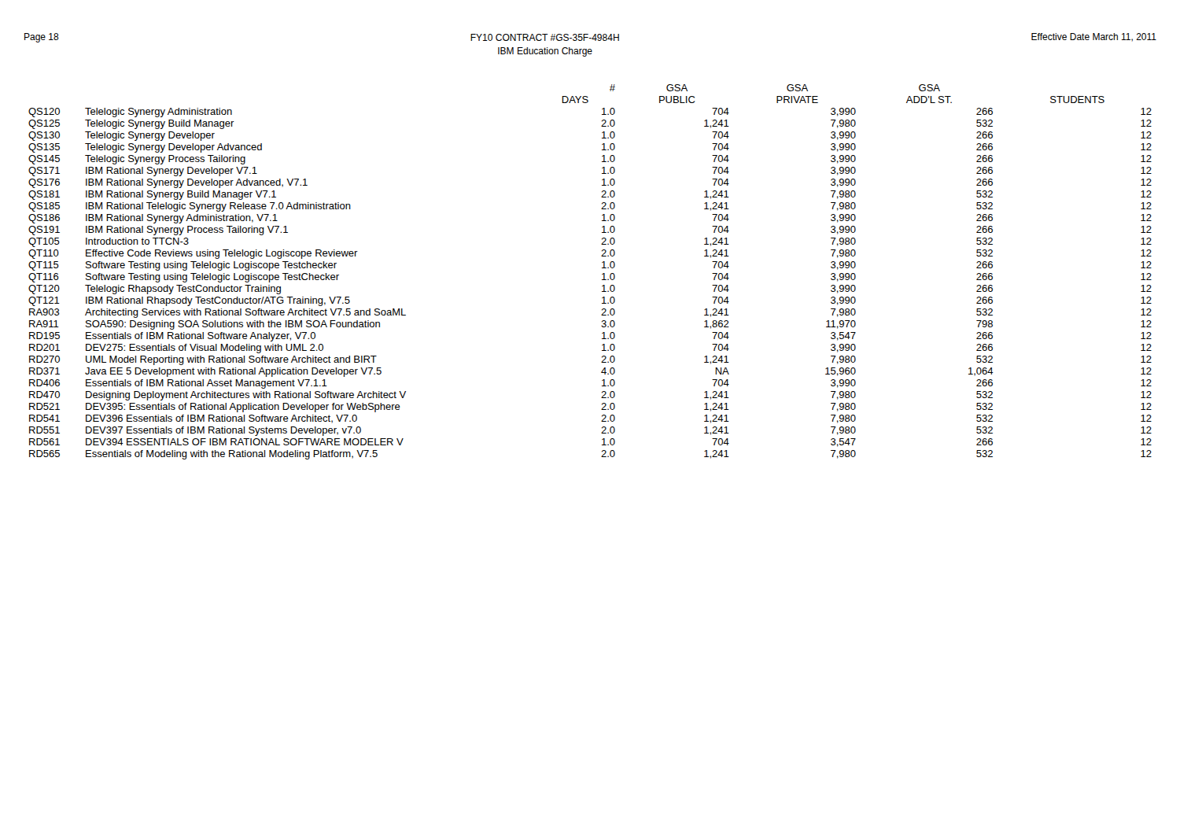Page 18
FY10 CONTRACT #GS-35F-4984H
IBM Education Charge
Effective Date March 11, 2011
| | | # | GSA | GSA | GSA | |
| --- | --- | --- | --- | --- | --- | --- |
| | | DAYS | PUBLIC | PRIVATE | ADD'L ST. | STUDENTS |
| QS120 | Telelogic Synergy Administration | 1.0 | 704 | 3,990 | 266 | 12 |
| QS125 | Telelogic Synergy Build Manager | 2.0 | 1,241 | 7,980 | 532 | 12 |
| QS130 | Telelogic Synergy Developer | 1.0 | 704 | 3,990 | 266 | 12 |
| QS135 | Telelogic Synergy Developer Advanced | 1.0 | 704 | 3,990 | 266 | 12 |
| QS145 | Telelogic Synergy Process Tailoring | 1.0 | 704 | 3,990 | 266 | 12 |
| QS171 | IBM Rational Synergy Developer V7.1 | 1.0 | 704 | 3,990 | 266 | 12 |
| QS176 | IBM Rational Synergy Developer Advanced, V7.1 | 1.0 | 704 | 3,990 | 266 | 12 |
| QS181 | IBM Rational Synergy Build Manager V7.1 | 2.0 | 1,241 | 7,980 | 532 | 12 |
| QS185 | IBM Rational Telelogic Synergy Release 7.0 Administration | 2.0 | 1,241 | 7,980 | 532 | 12 |
| QS186 | IBM Rational Synergy Administration, V7.1 | 1.0 | 704 | 3,990 | 266 | 12 |
| QS191 | IBM Rational Synergy Process Tailoring V7.1 | 1.0 | 704 | 3,990 | 266 | 12 |
| QT105 | Introduction to TTCN-3 | 2.0 | 1,241 | 7,980 | 532 | 12 |
| QT110 | Effective Code Reviews using Telelogic Logiscope Reviewer | 2.0 | 1,241 | 7,980 | 532 | 12 |
| QT115 | Software Testing using Telelogic Logiscope Testchecker | 1.0 | 704 | 3,990 | 266 | 12 |
| QT116 | Software Testing using Telelogic Logiscope TestChecker | 1.0 | 704 | 3,990 | 266 | 12 |
| QT120 | Telelogic Rhapsody TestConductor Training | 1.0 | 704 | 3,990 | 266 | 12 |
| QT121 | IBM Rational Rhapsody TestConductor/ATG Training, V7.5 | 1.0 | 704 | 3,990 | 266 | 12 |
| RA903 | Architecting Services with Rational Software Architect V7.5 and SoaML | 2.0 | 1,241 | 7,980 | 532 | 12 |
| RA911 | SOA590: Designing SOA Solutions with the IBM SOA Foundation | 3.0 | 1,862 | 11,970 | 798 | 12 |
| RD195 | Essentials of IBM Rational Software Analyzer, V7.0 | 1.0 | 704 | 3,547 | 266 | 12 |
| RD201 | DEV275: Essentials of Visual Modeling with UML 2.0 | 1.0 | 704 | 3,990 | 266 | 12 |
| RD270 | UML Model Reporting with Rational Software Architect and BIRT | 2.0 | 1,241 | 7,980 | 532 | 12 |
| RD371 | Java EE 5 Development with Rational Application Developer V7.5 | 4.0 | NA | 15,960 | 1,064 | 12 |
| RD406 | Essentials of IBM Rational Asset Management V7.1.1 | 1.0 | 704 | 3,990 | 266 | 12 |
| RD470 | Designing Deployment Architectures with Rational Software Architect V | 2.0 | 1,241 | 7,980 | 532 | 12 |
| RD521 | DEV395: Essentials of Rational Application Developer for WebSphere | 2.0 | 1,241 | 7,980 | 532 | 12 |
| RD541 | DEV396 Essentials of IBM Rational Software Architect, V7.0 | 2.0 | 1,241 | 7,980 | 532 | 12 |
| RD551 | DEV397 Essentials of IBM Rational Systems Developer, v7.0 | 2.0 | 1,241 | 7,980 | 532 | 12 |
| RD561 | DEV394 ESSENTIALS OF IBM RATIONAL SOFTWARE MODELER V | 1.0 | 704 | 3,547 | 266 | 12 |
| RD565 | Essentials of Modeling with the Rational Modeling Platform, V7.5 | 2.0 | 1,241 | 7,980 | 532 | 12 |